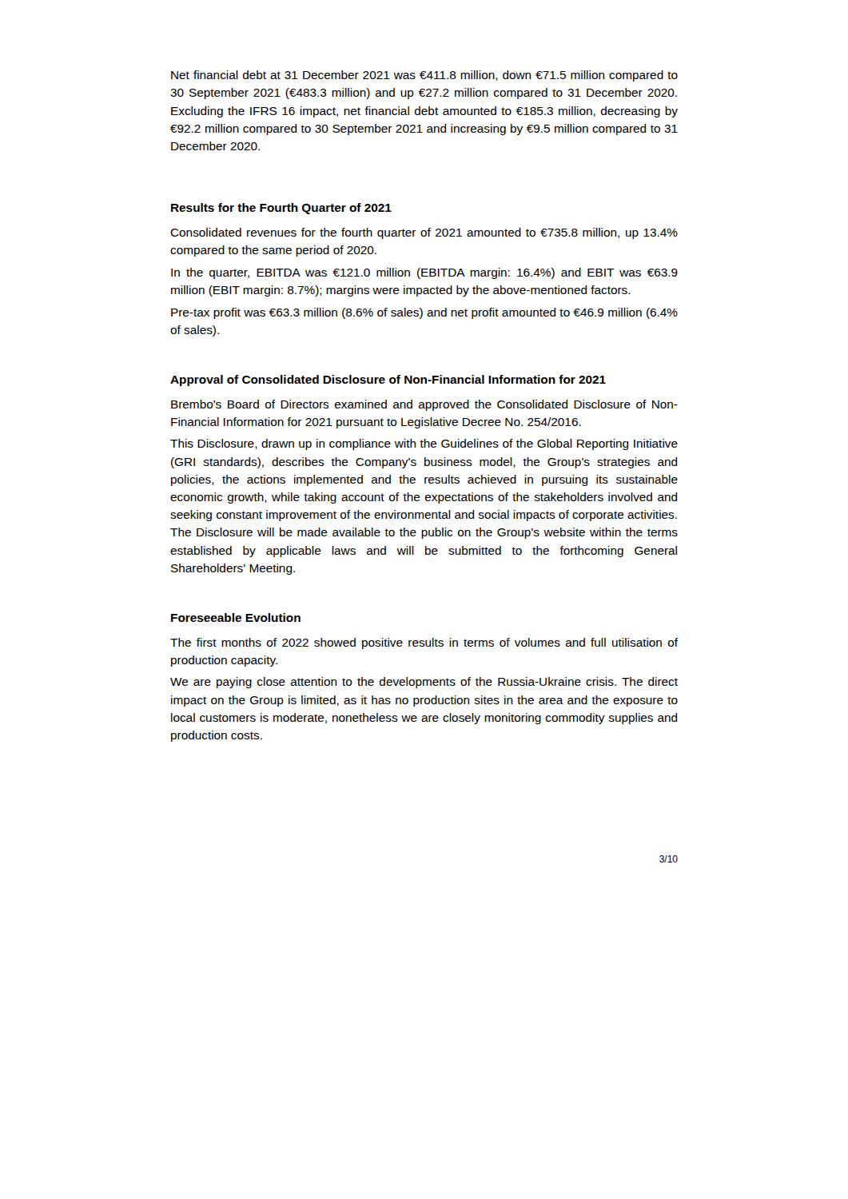Net financial debt at 31 December 2021 was €411.8 million, down €71.5 million compared to 30 September 2021 (€483.3 million) and up €27.2 million compared to 31 December 2020. Excluding the IFRS 16 impact, net financial debt amounted to €185.3 million, decreasing by €92.2 million compared to 30 September 2021 and increasing by €9.5 million compared to 31 December 2020.
Results for the Fourth Quarter of 2021
Consolidated revenues for the fourth quarter of 2021 amounted to €735.8 million, up 13.4% compared to the same period of 2020.
In the quarter, EBITDA was €121.0 million (EBITDA margin: 16.4%) and EBIT was €63.9 million (EBIT margin: 8.7%); margins were impacted by the above-mentioned factors.
Pre-tax profit was €63.3 million (8.6% of sales) and net profit amounted to €46.9 million (6.4% of sales).
Approval of Consolidated Disclosure of Non-Financial Information for 2021
Brembo's Board of Directors examined and approved the Consolidated Disclosure of Non-Financial Information for 2021 pursuant to Legislative Decree No. 254/2016.
This Disclosure, drawn up in compliance with the Guidelines of the Global Reporting Initiative (GRI standards), describes the Company's business model, the Group's strategies and policies, the actions implemented and the results achieved in pursuing its sustainable economic growth, while taking account of the expectations of the stakeholders involved and seeking constant improvement of the environmental and social impacts of corporate activities. The Disclosure will be made available to the public on the Group's website within the terms established by applicable laws and will be submitted to the forthcoming General Shareholders' Meeting.
Foreseeable Evolution
The first months of 2022 showed positive results in terms of volumes and full utilisation of production capacity.
We are paying close attention to the developments of the Russia-Ukraine crisis. The direct impact on the Group is limited, as it has no production sites in the area and the exposure to local customers is moderate, nonetheless we are closely monitoring commodity supplies and production costs.
3/10